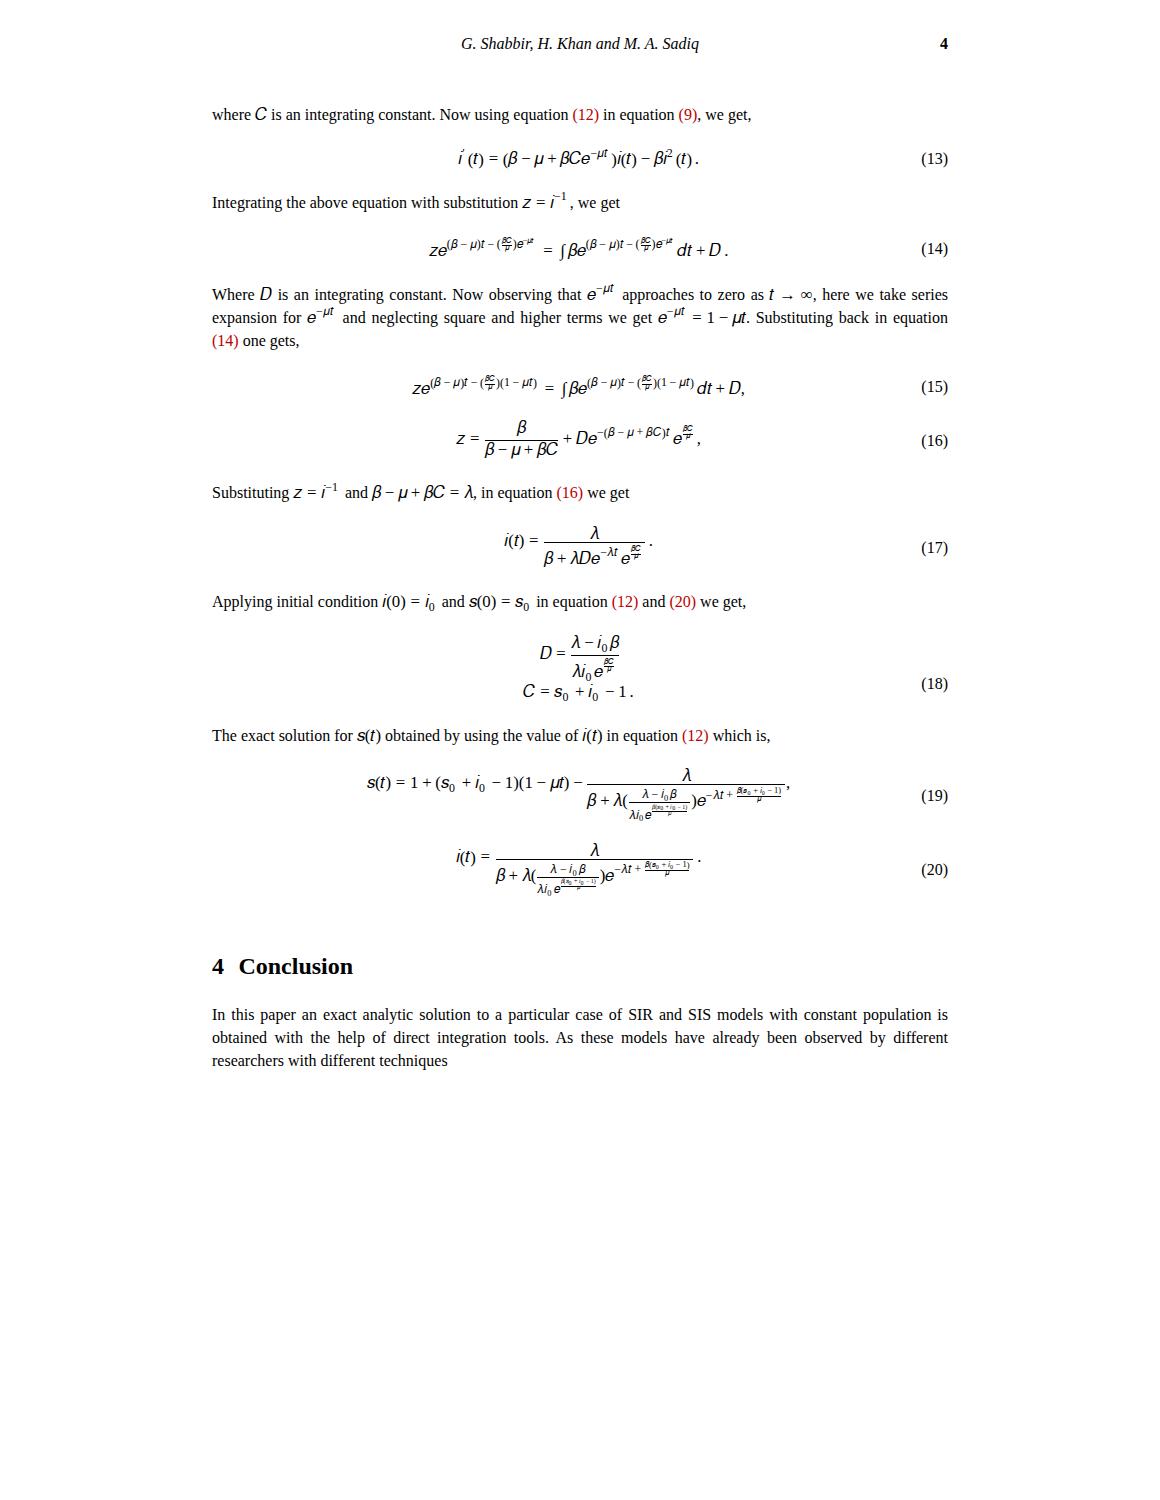G. Shabbir, H. Khan and M. A. Sadiq 4
where C is an integrating constant. Now using equation (12) in equation (9), we get,
i′(t) = (β−μ+βCe−μt) i(t) − βi2(t).
(13)
Integrating the above equation with substitution z=i−1, we get
z e(β−μ)t−(βCμ)e−μt = ∫ β e(β−μ)t−(βCμ)e−μt dt +D.
(14)
Where D is an integrating constant. Now observing that e−μt approaches to zero as t→∞, here we take series expansion for e−μt and neglecting square and higher terms we get e−μt=1−μt. Substituting back in equation (14) one gets,
z e(β−μ)t−(βCμ)(1−μt) = ∫ β e(β−μ)t−(βCμ)(1−μt) dt +D,
(15)
z= β β−μ+βC + D e−(β−μ+βC)t eβCμ ,
(16)
Substituting z=i−1 and β−μ+βC=λ, in equation (16) we get
i(t)= λ β+λD e−λt eβCμ .
(17)
Applying initial condition i(0)=i0 and s(0)=s0 in equation (12) and (20) we get,
D= λ−i0β λi0eβCμ
C=s0+i0−1.
(18)
The exact solution for s(t) obtained by using the value of i(t) in equation (12) which is,
s(t)=1+ (s0+i0−1) (1−μt) − λ β+λ ( λ−i0β λi0eβ(s0+i0−1)μ ) e−λt+β(s0+i0−1)μ ,
(19)
i(t)= λ β+λ ( λ−i0β λi0eβ(s0+i0−1)μ ) e−λt+β(s0+i0−1)μ .
(20)
4 Conclusion
In this paper an exact analytic solution to a particular case of SIR and SIS models with constant population is obtained with the help of direct integration tools. As these models have already been observed by different researchers with different techniques